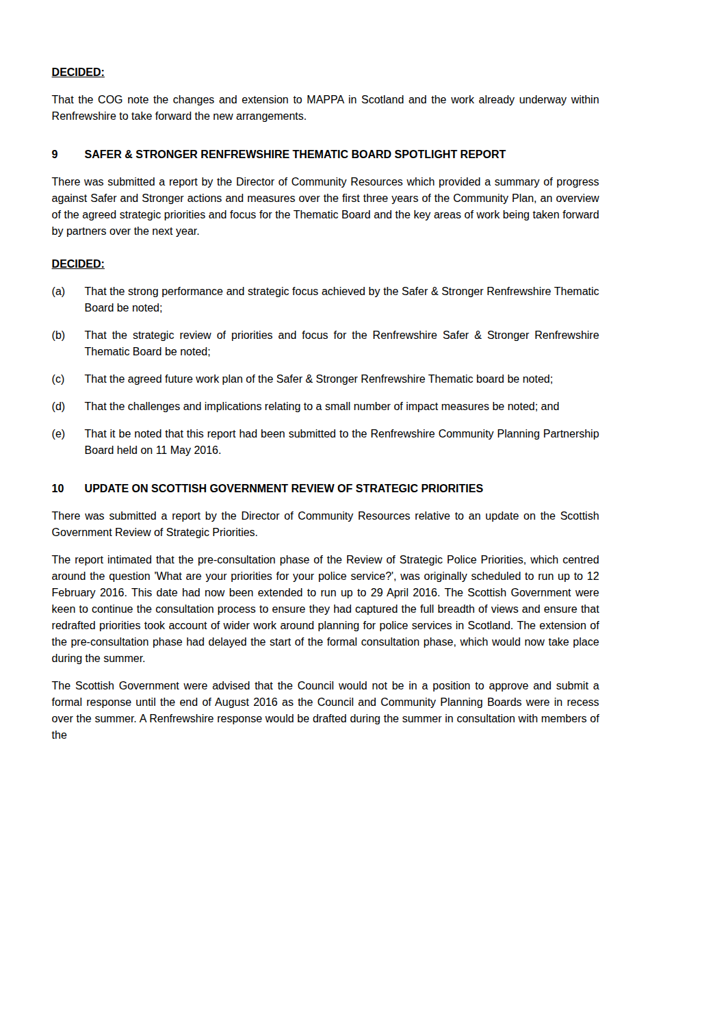DECIDED:
That the COG note the changes and extension to MAPPA in Scotland and the work already underway within Renfrewshire to take forward the new arrangements.
9
SAFER & STRONGER RENFREWSHIRE THEMATIC BOARD SPOTLIGHT REPORT
There was submitted a report by the Director of Community Resources which provided a summary of progress against Safer and Stronger actions and measures over the first three years of the Community Plan, an overview of the agreed strategic priorities and focus for the Thematic Board and the key areas of work being taken forward by partners over the next year.
DECIDED:
(a) That the strong performance and strategic focus achieved by the Safer & Stronger Renfrewshire Thematic Board be noted;
(b) That the strategic review of priorities and focus for the Renfrewshire Safer & Stronger Renfrewshire Thematic Board be noted;
(c) That the agreed future work plan of the Safer & Stronger Renfrewshire Thematic board be noted;
(d) That the challenges and implications relating to a small number of impact measures be noted; and
(e) That it be noted that this report had been submitted to the Renfrewshire Community Planning Partnership Board held on 11 May 2016.
10
UPDATE ON SCOTTISH GOVERNMENT REVIEW OF STRATEGIC PRIORITIES
There was submitted a report by the Director of Community Resources relative to an update on the Scottish Government Review of Strategic Priorities.
The report intimated that the pre-consultation phase of the Review of Strategic Police Priorities, which centred around the question 'What are your priorities for your police service?', was originally scheduled to run up to 12 February 2016. This date had now been extended to run up to 29 April 2016. The Scottish Government were keen to continue the consultation process to ensure they had captured the full breadth of views and ensure that redrafted priorities took account of wider work around planning for police services in Scotland. The extension of the pre-consultation phase had delayed the start of the formal consultation phase, which would now take place during the summer.
The Scottish Government were advised that the Council would not be in a position to approve and submit a formal response until the end of August 2016 as the Council and Community Planning Boards were in recess over the summer. A Renfrewshire response would be drafted during the summer in consultation with members of the